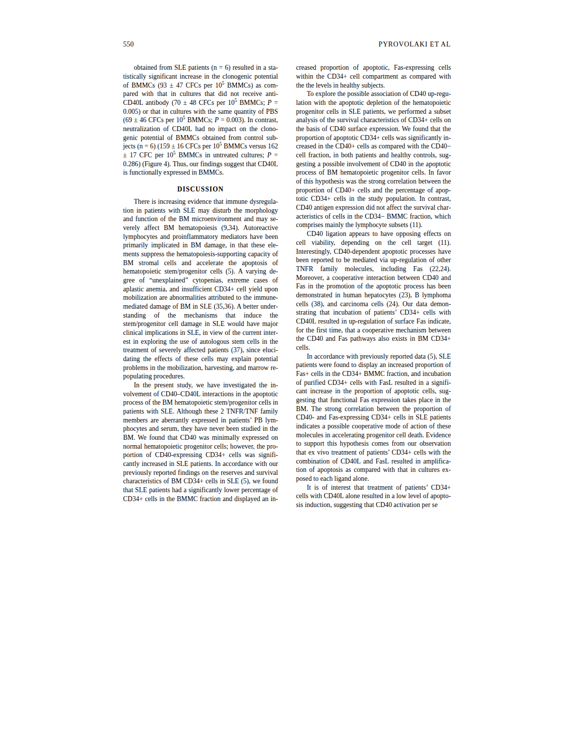550 Pyrovolaki et al
obtained from SLE patients (n = 6) resulted in a statistically significant increase in the clonogenic potential of BMMCs (93 ± 47 CFCs per 105 BMMCs) as compared with that in cultures that did not receive anti-CD40L antibody (70 ± 48 CFCs per 105 BMMCs; P = 0.005) or that in cultures with the same quantity of PBS (69 ± 46 CFCs per 105 BMMCs; P = 0.003). In contrast, neutralization of CD40L had no impact on the clonogenic potential of BMMCs obtained from control subjects (n = 6) (159 ± 16 CFCs per 105 BMMCs versus 162 ± 17 CFC per 105 BMMCs in untreated cultures; P = 0.286) (Figure 4). Thus, our findings suggest that CD40L is functionally expressed in BMMCs.
DISCUSSION
There is increasing evidence that immune dysregulation in patients with SLE may disturb the morphology and function of the BM microenvironment and may severely affect BM hematopoiesis (9,34). Autoreactive lymphocytes and proinflammatory mediators have been primarily implicated in BM damage, in that these elements suppress the hematopoiesis-supporting capacity of BM stromal cells and accelerate the apoptosis of hematopoietic stem/progenitor cells (5). A varying degree of “unexplained” cytopenias, extreme cases of aplastic anemia, and insufficient CD34+ cell yield upon mobilization are abnormalities attributed to the immune-mediated damage of BM in SLE (35,36). A better understanding of the mechanisms that induce the stem/progenitor cell damage in SLE would have major clinical implications in SLE, in view of the current interest in exploring the use of autologous stem cells in the treatment of severely affected patients (37), since elucidating the effects of these cells may explain potential problems in the mobilization, harvesting, and marrow repopulating procedures.
In the present study, we have investigated the involvement of CD40–CD40L interactions in the apoptotic process of the BM hematopoietic stem/progenitor cells in patients with SLE. Although these 2 TNFR/TNF family members are aberrantly expressed in patients’ PB lymphocytes and serum, they have never been studied in the BM. We found that CD40 was minimally expressed on normal hematopoietic progenitor cells; however, the proportion of CD40-expressing CD34+ cells was significantly increased in SLE patients. In accordance with our previously reported findings on the reserves and survival characteristics of BM CD34+ cells in SLE (5), we found that SLE patients had a significantly lower percentage of CD34+ cells in the BMMC fraction and displayed an increased proportion of apoptotic, Fas-expressing cells within the CD34+ cell compartment as compared with the the levels in healthy subjects.
To explore the possible association of CD40 up-regulation with the apoptotic depletion of the hematopoietic progenitor cells in SLE patients, we performed a subset analysis of the survival characteristics of CD34+ cells on the basis of CD40 surface expression. We found that the proportion of apoptotic CD34+ cells was significantly increased in the CD40+ cells as compared with the CD40− cell fraction, in both patients and healthy controls, suggesting a possible involvement of CD40 in the apoptotic process of BM hematopoietic progenitor cells. In favor of this hypothesis was the strong correlation between the proportion of CD40+ cells and the percentage of apoptotic CD34+ cells in the study population. In contrast, CD40 antigen expression did not affect the survival characteristics of cells in the CD34− BMMC fraction, which comprises mainly the lymphocyte subsets (11).
CD40 ligation appears to have opposing effects on cell viability, depending on the cell target (11). Interestingly, CD40-dependent apoptotic processes have been reported to be mediated via up-regulation of other TNFR family molecules, including Fas (22,24). Moreover, a cooperative interaction between CD40 and Fas in the promotion of the apoptotic process has been demonstrated in human hepatocytes (23), B lymphoma cells (38), and carcinoma cells (24). Our data demonstrating that incubation of patients’ CD34+ cells with CD40L resulted in up-regulation of surface Fas indicate, for the first time, that a cooperative mechanism between the CD40 and Fas pathways also exists in BM CD34+ cells.
In accordance with previously reported data (5), SLE patients were found to display an increased proportion of Fas+ cells in the CD34+ BMMC fraction, and incubation of purified CD34+ cells with FasL resulted in a significant increase in the proportion of apoptotic cells, suggesting that functional Fas expression takes place in the BM. The strong correlation between the proportion of CD40- and Fas-expressing CD34+ cells in SLE patients indicates a possible cooperative mode of action of these molecules in accelerating progenitor cell death. Evidence to support this hypothesis comes from our observation that ex vivo treatment of patients’ CD34+ cells with the combination of CD40L and FasL resulted in amplification of apoptosis as compared with that in cultures exposed to each ligand alone.
It is of interest that treatment of patients’ CD34+ cells with CD40L alone resulted in a low level of apoptosis induction, suggesting that CD40 activation per se